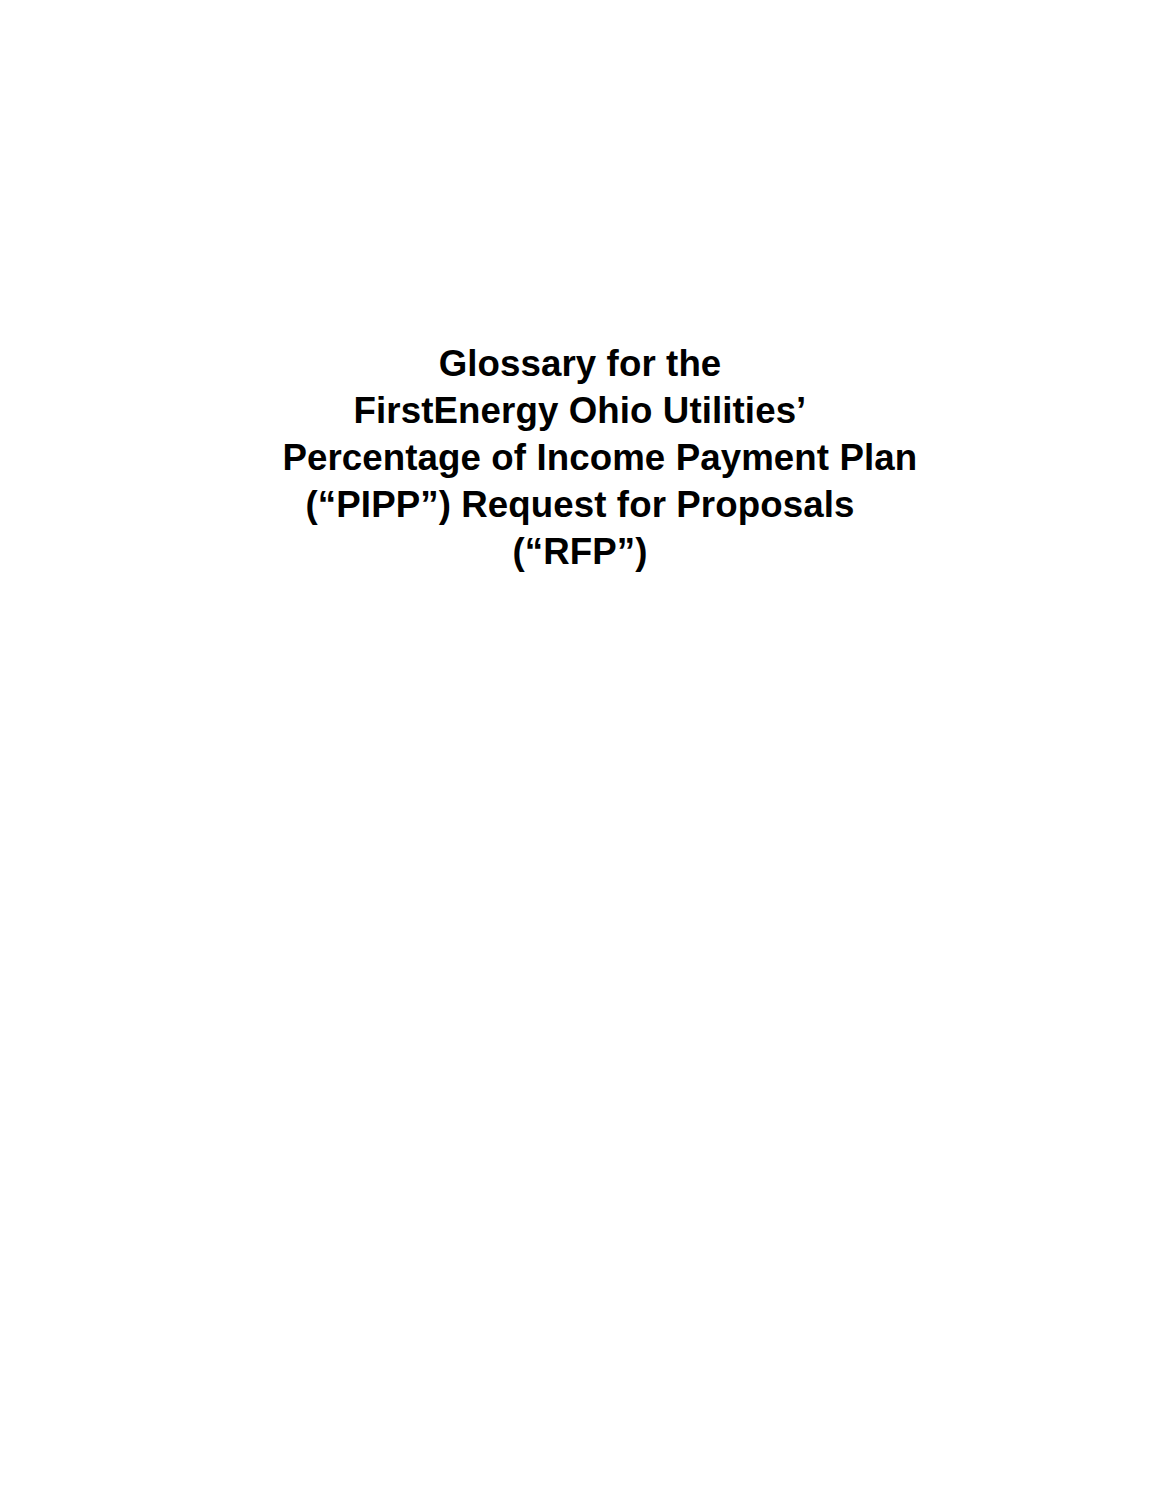Glossary for the FirstEnergy Ohio Utilities’ Percentage of Income Payment Plan (“PIPP”) Request for Proposals (“RFP”)